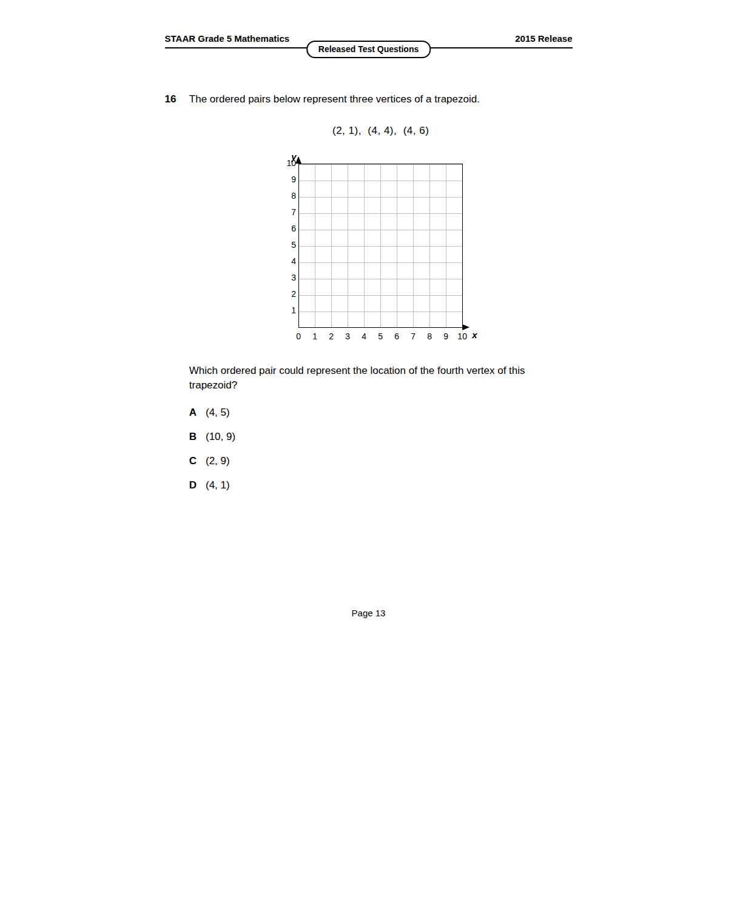STAAR Grade 5 Mathematics 2015 Release
Released Test Questions
16
The ordered pairs below represent three vertices of a trapezoid.
(2, 1), (4, 4), (4, 6)
y x
10 9 8 7 6 5 4 3 2 1
0 1 2 3 4 5 6 7 8 9 10
Which ordered pair could represent the location of the fourth vertex of this trapezoid?
A(4, 5)
B(10, 9)
C(2, 9)
D(4, 1)
Page 13